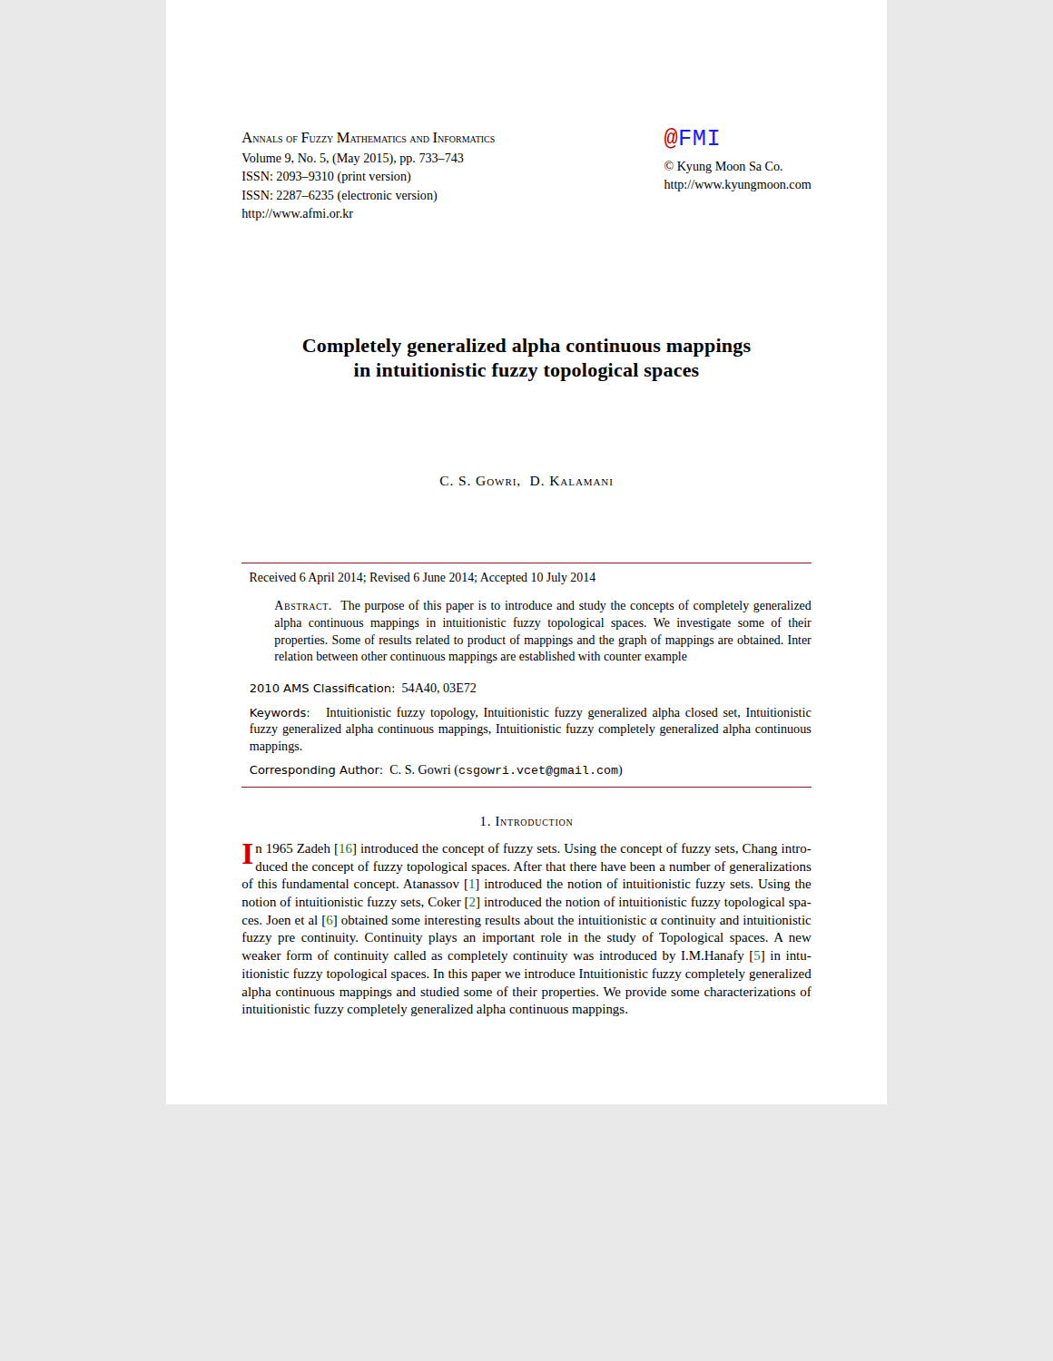Annals of Fuzzy Mathematics and Informatics
Volume 9, No. 5, (May 2015), pp. 733–743
ISSN: 2093–9310 (print version)
ISSN: 2287–6235 (electronic version)
http://www.afmi.or.kr
@FMI
© Kyung Moon Sa Co.
http://www.kyungmoon.com
Completely generalized alpha continuous mappings
in intuitionistic fuzzy topological spaces
C. S. Gowri, D. Kalamani
Received 6 April 2014; Revised 6 June 2014; Accepted 10 July 2014
Abstract. The purpose of this paper is to introduce and study the concepts of completely generalized alpha continuous mappings in intuitionistic fuzzy topological spaces. We investigate some of their properties. Some of results related to product of mappings and the graph of mappings are obtained. Inter relation between other continuous mappings are established with counter example
2010 AMS Classification: 54A40, 03E72
Keywords: Intuitionistic fuzzy topology, Intuitionistic fuzzy generalized alpha closed set, Intuitionistic fuzzy generalized alpha continuous mappings, Intuitionistic fuzzy completely generalized alpha continuous mappings.
Corresponding Author: C. S. Gowri (csgowri.vcet@gmail.com)
1. Introduction
In 1965 Zadeh [16] introduced the concept of fuzzy sets. Using the concept of fuzzy sets, Chang introduced the concept of fuzzy topological spaces. After that there have been a number of generalizations of this fundamental concept. Atanassov [1] introduced the notion of intuitionistic fuzzy sets. Using the notion of intuitionistic fuzzy sets, Coker [2] introduced the notion of intuitionistic fuzzy topological spaces. Joen et al [6] obtained some interesting results about the intuitionistic α continuity and intuitionistic fuzzy pre continuity. Continuity plays an important role in the study of Topological spaces. A new weaker form of continuity called as completely continuity was introduced by I.M.Hanafy [5] in intuitionistic fuzzy topological spaces. In this paper we introduce Intuitionistic fuzzy completely generalized alpha continuous mappings and studied some of their properties. We provide some characterizations of intuitionistic fuzzy completely generalized alpha continuous mappings.